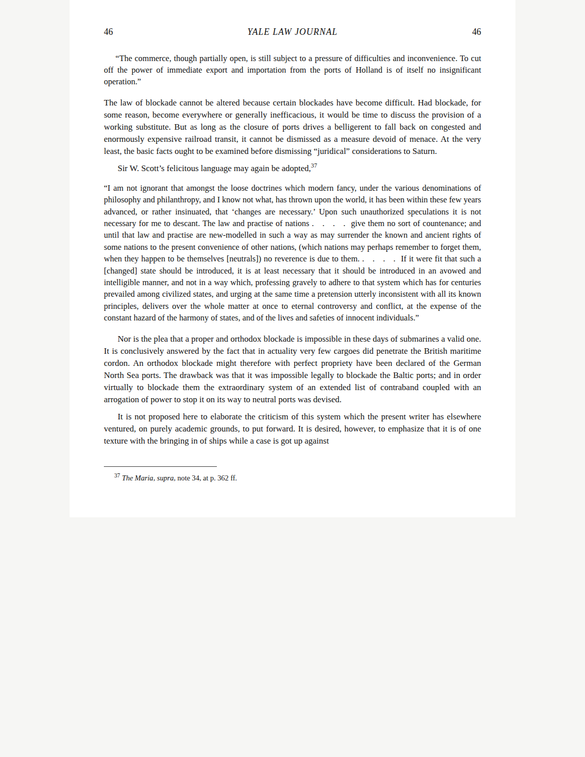46 YALE LAW JOURNAL 46
“The commerce, though partially open, is still subject to a pressure of difficulties and inconvenience. To cut off the power of immediate export and importation from the ports of Holland is of itself no insignificant operation.”
The law of blockade cannot be altered because certain blockades have become difficult. Had blockade, for some reason, become everywhere or generally inefficacious, it would be time to discuss the provision of a working substitute. But as long as the closure of ports drives a belligerent to fall back on congested and enormously expensive railroad transit, it cannot be dismissed as a measure devoid of menace. At the very least, the basic facts ought to be examined before dismissing “juridical” considerations to Saturn.
Sir W. Scott’s felicitous language may again be adopted,37
“I am not ignorant that amongst the loose doctrines which modern fancy, under the various denominations of philosophy and philanthropy, and I know not what, has thrown upon the world, it has been within these few years advanced, or rather insinuated, that ‘changes are necessary.’ Upon such unauthorized speculations it is not necessary for me to descant. The law and practise of nations . . . . give them no sort of countenance; and until that law and practise are new-modelled in such a way as may surrender the known and ancient rights of some nations to the present convenience of other nations, (which nations may perhaps remember to forget them, when they happen to be themselves [neutrals]) no reverence is due to them. . . . . If it were fit that such a [changed] state should be introduced, it is at least necessary that it should be introduced in an avowed and intelligible manner, and not in a way which, professing gravely to adhere to that system which has for centuries prevailed among civilized states, and urging at the same time a pretension utterly inconsistent with all its known principles, delivers over the whole matter at once to eternal controversy and conflict, at the expense of the constant hazard of the harmony of states, and of the lives and safeties of innocent individuals.”
Nor is the plea that a proper and orthodox blockade is impossible in these days of submarines a valid one. It is conclusively answered by the fact that in actuality very few cargoes did penetrate the British maritime cordon. An orthodox blockade might therefore with perfect propriety have been declared of the German North Sea ports. The drawback was that it was impossible legally to blockade the Baltic ports; and in order virtually to blockade them the extraordinary system of an extended list of contraband coupled with an arrogation of power to stop it on its way to neutral ports was devised.
It is not proposed here to elaborate the criticism of this system which the present writer has elsewhere ventured, on purely academic grounds, to put forward. It is desired, however, to emphasize that it is of one texture with the bringing in of ships while a case is got up against
37 The Maria, supra, note 34, at p. 362 ff.